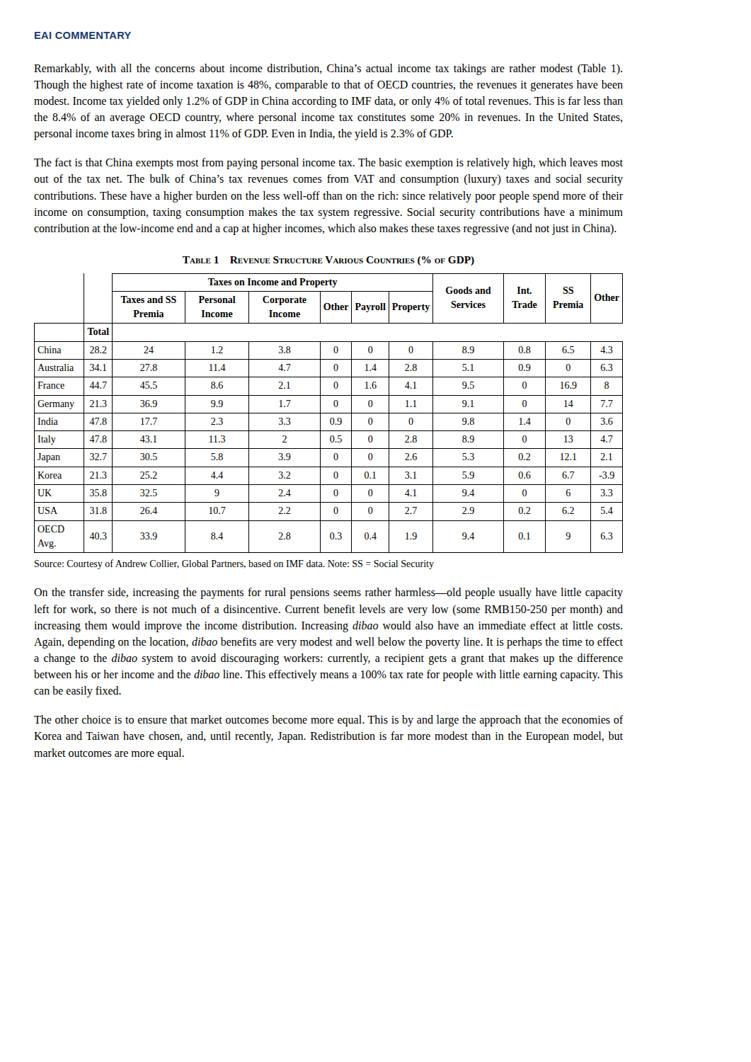EAI COMMENTARY
Remarkably, with all the concerns about income distribution, China’s actual income tax takings are rather modest (Table 1). Though the highest rate of income taxation is 48%, comparable to that of OECD countries, the revenues it generates have been modest. Income tax yielded only 1.2% of GDP in China according to IMF data, or only 4% of total revenues. This is far less than the 8.4% of an average OECD country, where personal income tax constitutes some 20% in revenues. In the United States, personal income taxes bring in almost 11% of GDP. Even in India, the yield is 2.3% of GDP.
The fact is that China exempts most from paying personal income tax. The basic exemption is relatively high, which leaves most out of the tax net. The bulk of China’s tax revenues comes from VAT and consumption (luxury) taxes and social security contributions. These have a higher burden on the less well-off than on the rich: since relatively poor people spend more of their income on consumption, taxing consumption makes the tax system regressive. Social security contributions have a minimum contribution at the low-income end and a cap at higher incomes, which also makes these taxes regressive (and not just in China).
Table 1 Revenue Structure Various Countries (% of GDP)
| | | Taxes on Income and Property | Goods and Services | Int. Trade | SS Premia | Other |
| --- | --- | --- | --- | --- | --- | --- |
| Taxes and SS Premia | Personal Income | Corporate Income | Other | Payroll | Property |
| | Total | |
| China | 28.2 | 24 | 1.2 | 3.8 | 0 | 0 | 0 | 8.9 | 0.8 | 6.5 | 4.3 |
| Australia | 34.1 | 27.8 | 11.4 | 4.7 | 0 | 1.4 | 2.8 | 5.1 | 0.9 | 0 | 6.3 |
| France | 44.7 | 45.5 | 8.6 | 2.1 | 0 | 1.6 | 4.1 | 9.5 | 0 | 16.9 | 8 |
| Germany | 21.3 | 36.9 | 9.9 | 1.7 | 0 | 0 | 1.1 | 9.1 | 0 | 14 | 7.7 |
| India | 47.8 | 17.7 | 2.3 | 3.3 | 0.9 | 0 | 0 | 9.8 | 1.4 | 0 | 3.6 |
| Italy | 47.8 | 43.1 | 11.3 | 2 | 0.5 | 0 | 2.8 | 8.9 | 0 | 13 | 4.7 |
| Japan | 32.7 | 30.5 | 5.8 | 3.9 | 0 | 0 | 2.6 | 5.3 | 0.2 | 12.1 | 2.1 |
| Korea | 21.3 | 25.2 | 4.4 | 3.2 | 0 | 0.1 | 3.1 | 5.9 | 0.6 | 6.7 | -3.9 |
| UK | 35.8 | 32.5 | 9 | 2.4 | 0 | 0 | 4.1 | 9.4 | 0 | 6 | 3.3 |
| USA | 31.8 | 26.4 | 10.7 | 2.2 | 0 | 0 | 2.7 | 2.9 | 0.2 | 6.2 | 5.4 |
| OECD Avg. | 40.3 | 33.9 | 8.4 | 2.8 | 0.3 | 0.4 | 1.9 | 9.4 | 0.1 | 9 | 6.3 |
Source: Courtesy of Andrew Collier, Global Partners, based on IMF data. Note: SS = Social Security
On the transfer side, increasing the payments for rural pensions seems rather harmless—old people usually have little capacity left for work, so there is not much of a disincentive. Current benefit levels are very low (some RMB150-250 per month) and increasing them would improve the income distribution. Increasing dibao would also have an immediate effect at little costs. Again, depending on the location, dibao benefits are very modest and well below the poverty line. It is perhaps the time to effect a change to the dibao system to avoid discouraging workers: currently, a recipient gets a grant that makes up the difference between his or her income and the dibao line. This effectively means a 100% tax rate for people with little earning capacity. This can be easily fixed.
The other choice is to ensure that market outcomes become more equal. This is by and large the approach that the economies of Korea and Taiwan have chosen, and, until recently, Japan. Redistribution is far more modest than in the European model, but market outcomes are more equal.